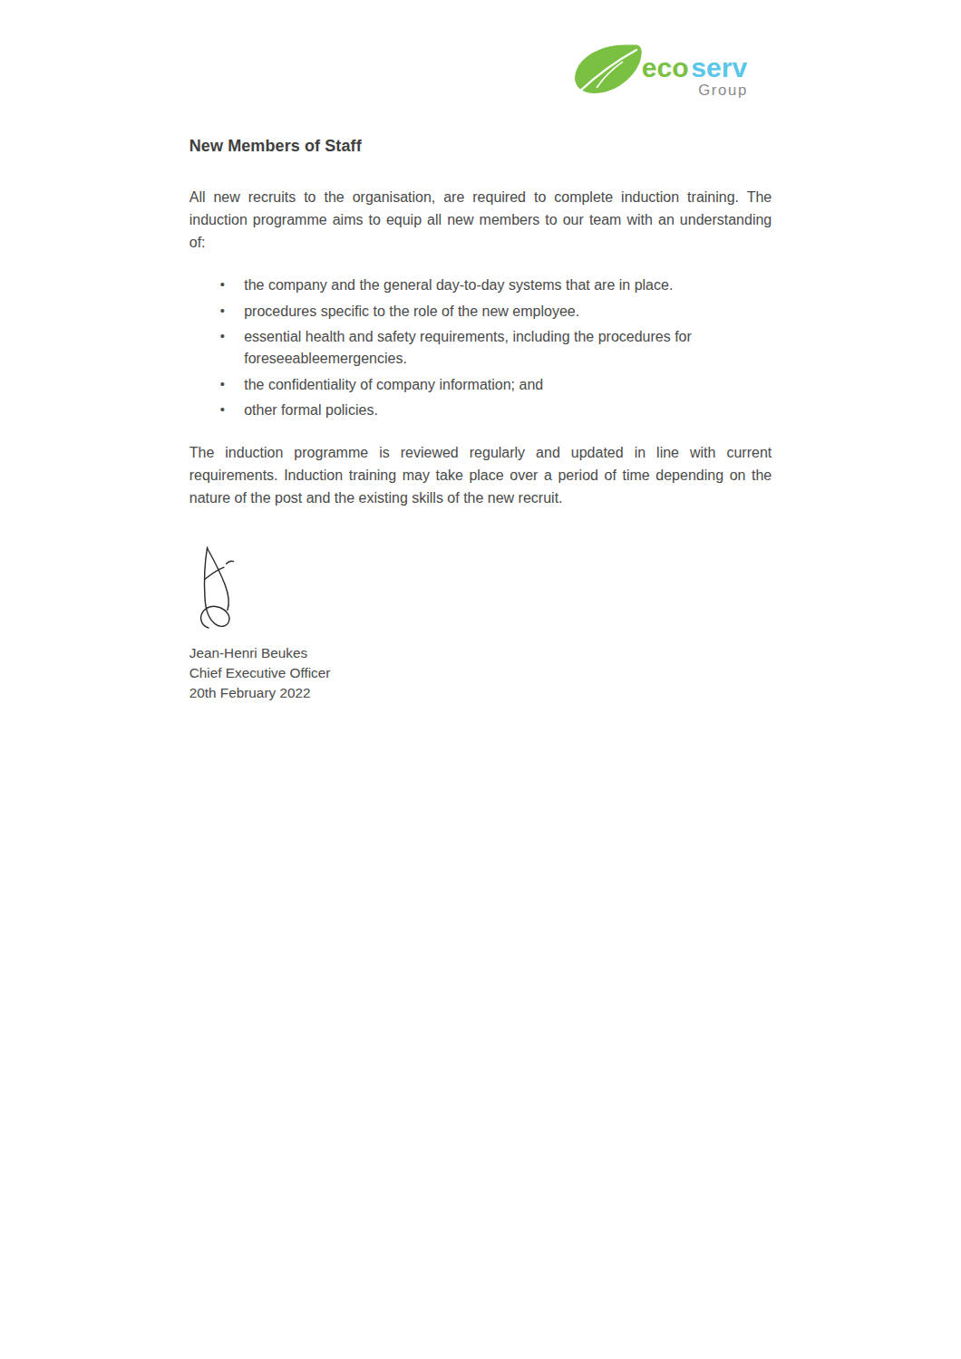eco serv Group
New Members of Staff
All new recruits to the organisation, are required to complete induction training. The induction programme aims to equip all new members to our team with an understanding of:
the company and the general day-to-day systems that are in place.
procedures specific to the role of the new employee.
essential health and safety requirements, including the procedures for foreseeableemergencies.
the confidentiality of company information; and
other formal policies.
The induction programme is reviewed regularly and updated in line with current requirements. Induction training may take place over a period of time depending on the nature of the post and the existing skills of the new recruit.
Jean-Henri Beukes
Chief Executive Officer
20th February 2022